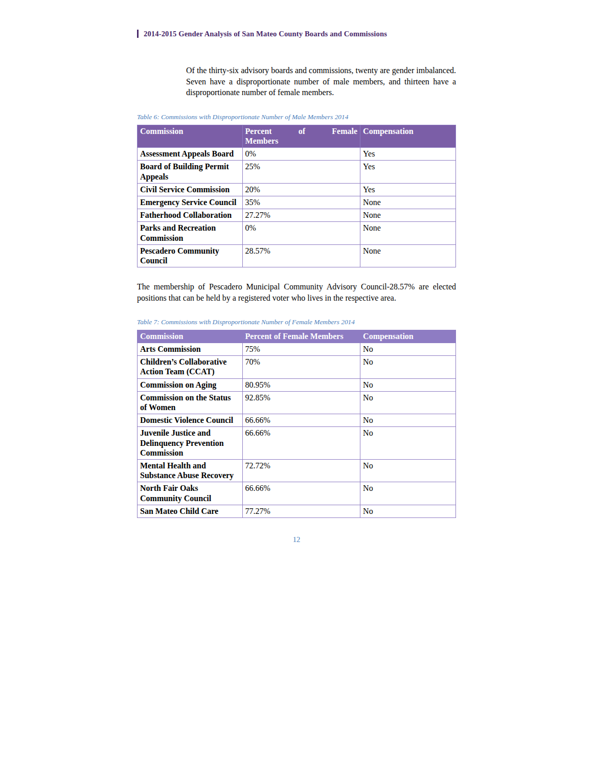2014-2015 Gender Analysis of San Mateo County Boards and Commissions
Of the thirty-six advisory boards and commissions, twenty are gender imbalanced. Seven have a disproportionate number of male members, and thirteen have a disproportionate number of female members.
Table 6: Commissions with Disproportionate Number of Male Members 2014
| Commission | Percent of Female Members | Compensation |
| --- | --- | --- |
| Assessment Appeals Board | 0% | Yes |
| Board of Building Permit Appeals | 25% | Yes |
| Civil Service Commission | 20% | Yes |
| Emergency Service Council | 35% | None |
| Fatherhood Collaboration | 27.27% | None |
| Parks and Recreation Commission | 0% | None |
| Pescadero Community Council | 28.57% | None |
The membership of Pescadero Municipal Community Advisory Council-28.57% are elected positions that can be held by a registered voter who lives in the respective area.
Table 7: Commissions with Disproportionate Number of Female Members 2014
| Commission | Percent of Female Members | Compensation |
| --- | --- | --- |
| Arts Commission | 75% | No |
| Children’s Collaborative Action Team (CCAT) | 70% | No |
| Commission on Aging | 80.95% | No |
| Commission on the Status of Women | 92.85% | No |
| Domestic Violence Council | 66.66% | No |
| Juvenile Justice and Delinquency Prevention Commission | 66.66% | No |
| Mental Health and Substance Abuse Recovery | 72.72% | No |
| North Fair Oaks Community Council | 66.66% | No |
| San Mateo Child Care | 77.27% | No |
12